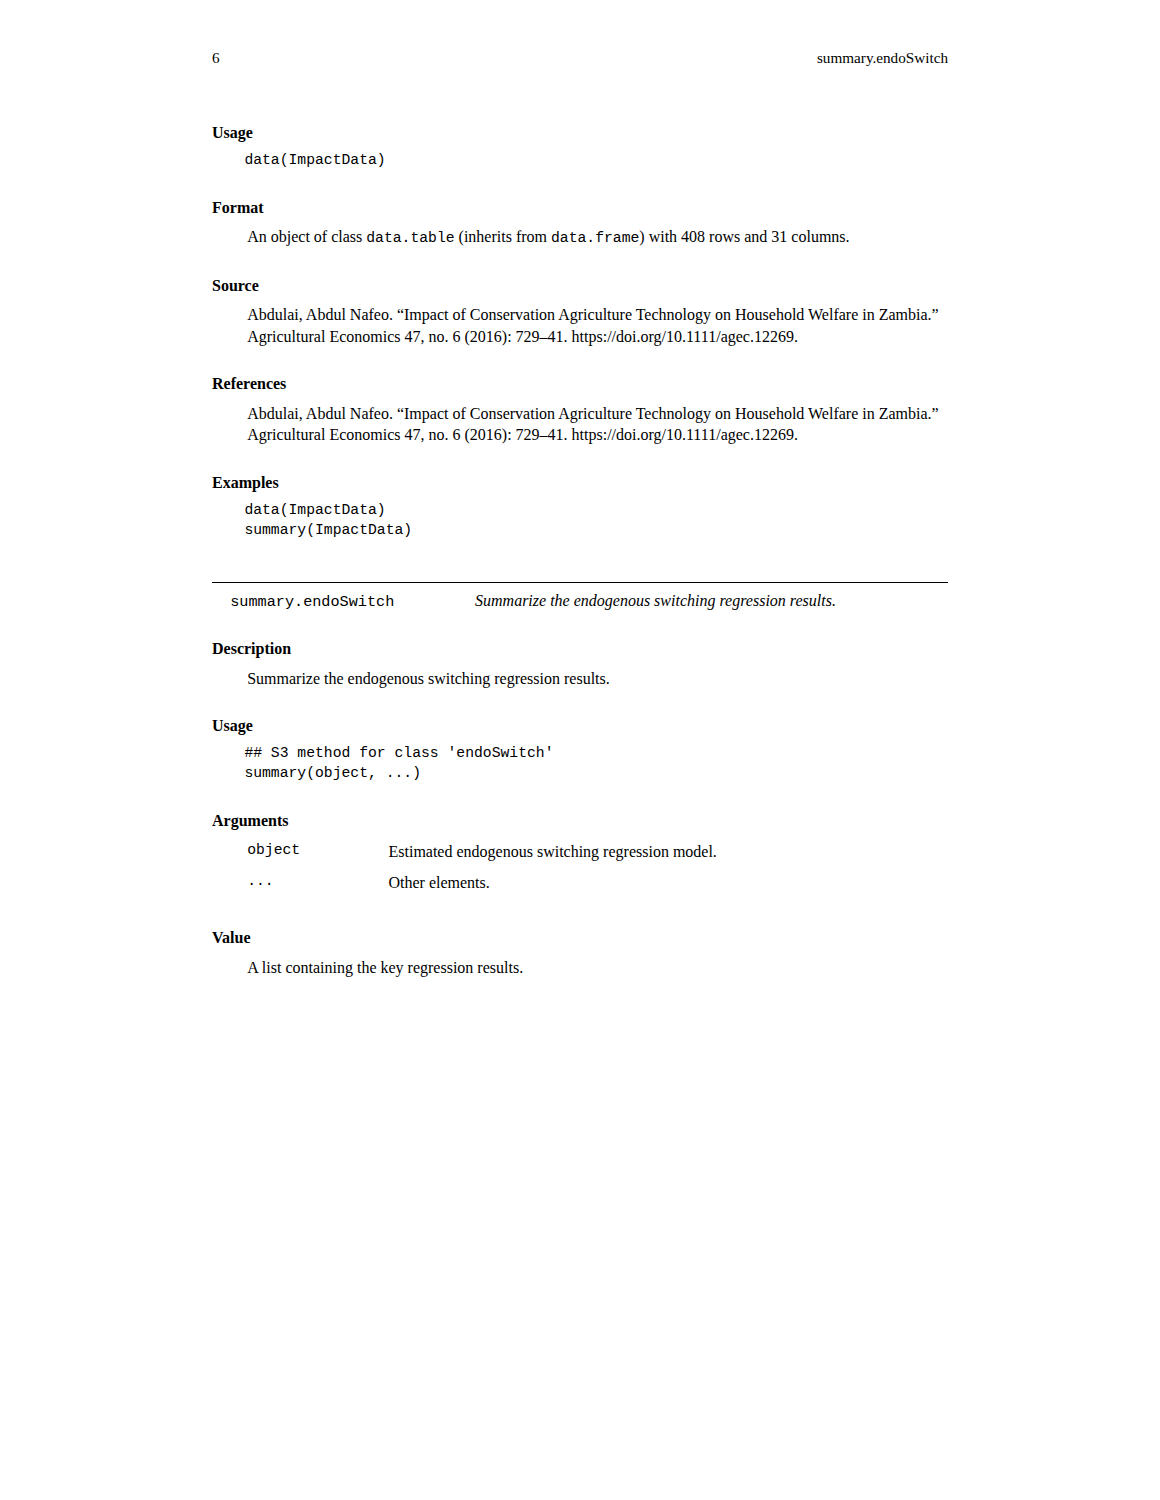6 summary.endoSwitch
Usage
data(ImpactData)
Format
An object of class data.table (inherits from data.frame) with 408 rows and 31 columns.
Source
Abdulai, Abdul Nafeo. “Impact of Conservation Agriculture Technology on Household Welfare in Zambia.” Agricultural Economics 47, no. 6 (2016): 729–41. https://doi.org/10.1111/agec.12269.
References
Abdulai, Abdul Nafeo. “Impact of Conservation Agriculture Technology on Household Welfare in Zambia.” Agricultural Economics 47, no. 6 (2016): 729–41. https://doi.org/10.1111/agec.12269.
Examples
data(ImpactData)
summary(ImpactData)
summary.endoSwitch Summarize the endogenous switching regression results.
Description
Summarize the endogenous switching regression results.
Usage
## S3 method for class 'endoSwitch'
summary(object, ...)
Arguments
| object | Estimated endogenous switching regression model. |
| ... | Other elements. |
Value
A list containing the key regression results.